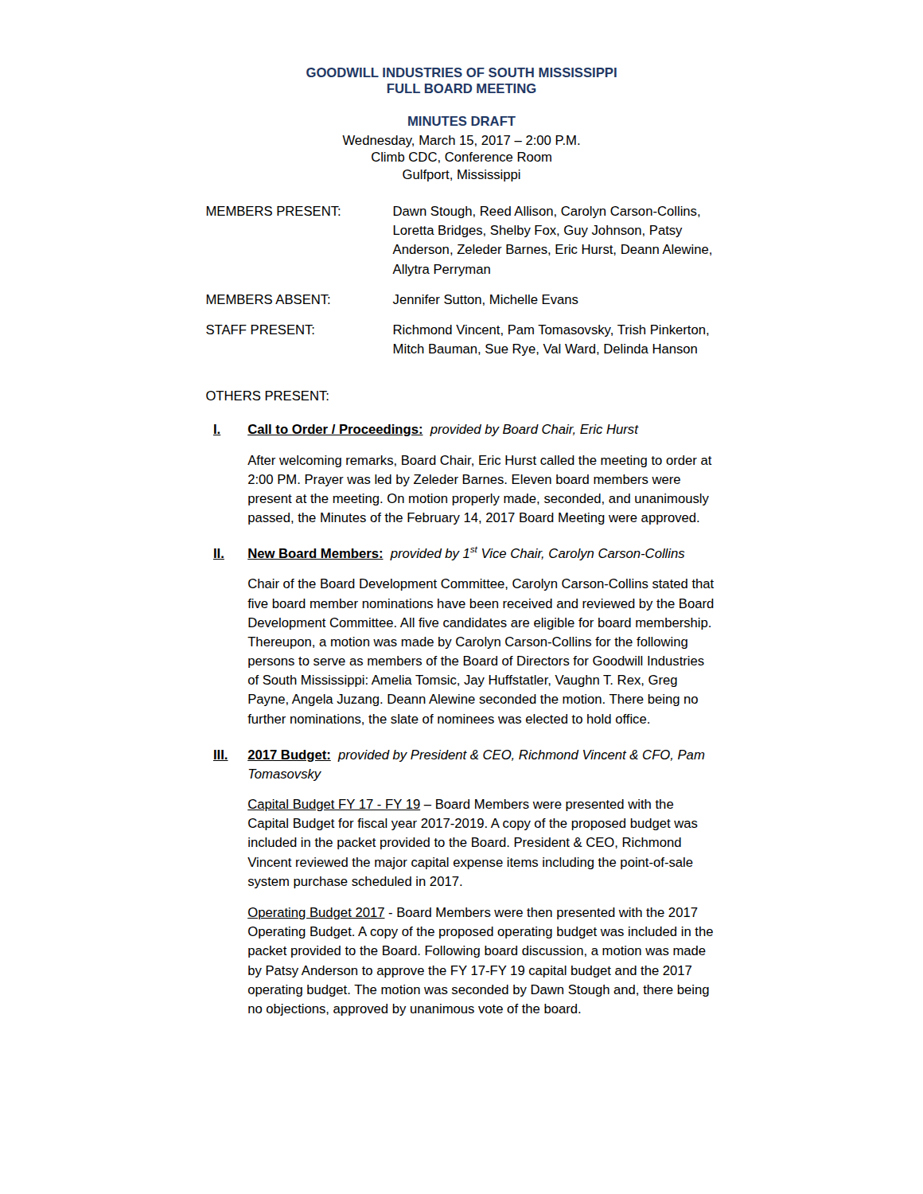GOODWILL INDUSTRIES OF SOUTH MISSISSIPPI
FULL BOARD MEETING
MINUTES DRAFT
Wednesday, March 15, 2017 – 2:00 P.M.
Climb CDC, Conference Room
Gulfport, Mississippi
| MEMBERS PRESENT: | Dawn Stough, Reed Allison, Carolyn Carson-Collins, Loretta Bridges, Shelby Fox, Guy Johnson, Patsy Anderson, Zeleder Barnes, Eric Hurst, Deann Alewine, Allytra Perryman |
| MEMBERS ABSENT: | Jennifer Sutton, Michelle Evans |
| STAFF PRESENT: | Richmond Vincent, Pam Tomasovsky, Trish Pinkerton, Mitch Bauman, Sue Rye, Val Ward, Delinda Hanson |
OTHERS PRESENT:
I.
Call to Order / Proceedings: provided by Board Chair, Eric Hurst
After welcoming remarks, Board Chair, Eric Hurst called the meeting to order at 2:00 PM. Prayer was led by Zeleder Barnes. Eleven board members were present at the meeting. On motion properly made, seconded, and unanimously passed, the Minutes of the February 14, 2017 Board Meeting were approved.
II.
New Board Members: provided by 1st Vice Chair, Carolyn Carson-Collins
Chair of the Board Development Committee, Carolyn Carson-Collins stated that five board member nominations have been received and reviewed by the Board Development Committee. All five candidates are eligible for board membership. Thereupon, a motion was made by Carolyn Carson-Collins for the following persons to serve as members of the Board of Directors for Goodwill Industries of South Mississippi: Amelia Tomsic, Jay Huffstatler, Vaughn T. Rex, Greg Payne, Angela Juzang. Deann Alewine seconded the motion. There being no further nominations, the slate of nominees was elected to hold office.
III.
2017 Budget: provided by President & CEO, Richmond Vincent & CFO, Pam Tomasovsky
Capital Budget FY 17 - FY 19 – Board Members were presented with the Capital Budget for fiscal year 2017-2019. A copy of the proposed budget was included in the packet provided to the Board. President & CEO, Richmond Vincent reviewed the major capital expense items including the point-of-sale system purchase scheduled in 2017.
Operating Budget 2017 - Board Members were then presented with the 2017 Operating Budget. A copy of the proposed operating budget was included in the packet provided to the Board. Following board discussion, a motion was made by Patsy Anderson to approve the FY 17-FY 19 capital budget and the 2017 operating budget. The motion was seconded by Dawn Stough and, there being no objections, approved by unanimous vote of the board.